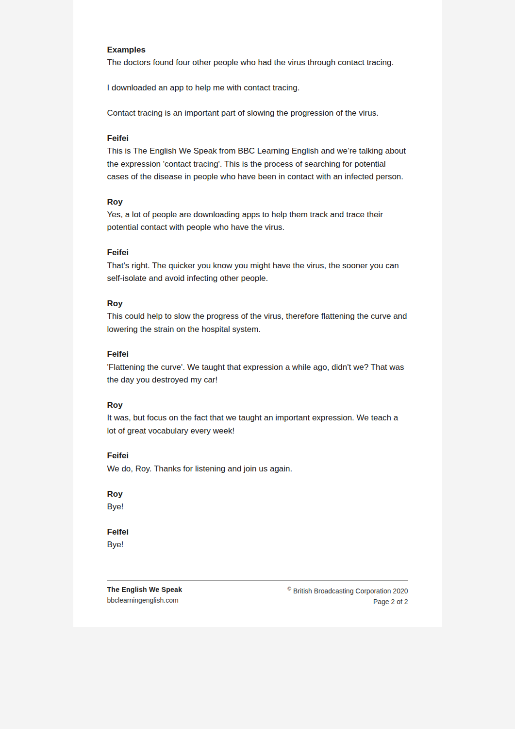Examples
The doctors found four other people who had the virus through contact tracing.
I downloaded an app to help me with contact tracing.
Contact tracing is an important part of slowing the progression of the virus.
Feifei
This is The English We Speak from BBC Learning English and we’re talking about the expression 'contact tracing'. This is the process of searching for potential cases of the disease in people who have been in contact with an infected person.
Roy
Yes, a lot of people are downloading apps to help them track and trace their potential contact with people who have the virus.
Feifei
That's right. The quicker you know you might have the virus, the sooner you can self-isolate and avoid infecting other people.
Roy
This could help to slow the progress of the virus, therefore flattening the curve and lowering the strain on the hospital system.
Feifei
'Flattening the curve'. We taught that expression a while ago, didn't we? That was the day you destroyed my car!
Roy
It was, but focus on the fact that we taught an important expression. We teach a lot of great vocabulary every week!
Feifei
We do, Roy. Thanks for listening and join us again.
Roy
Bye!
Feifei
Bye!
The English We Speak
bbclearningenglish.com
© British Broadcasting Corporation 2020
Page 2 of 2